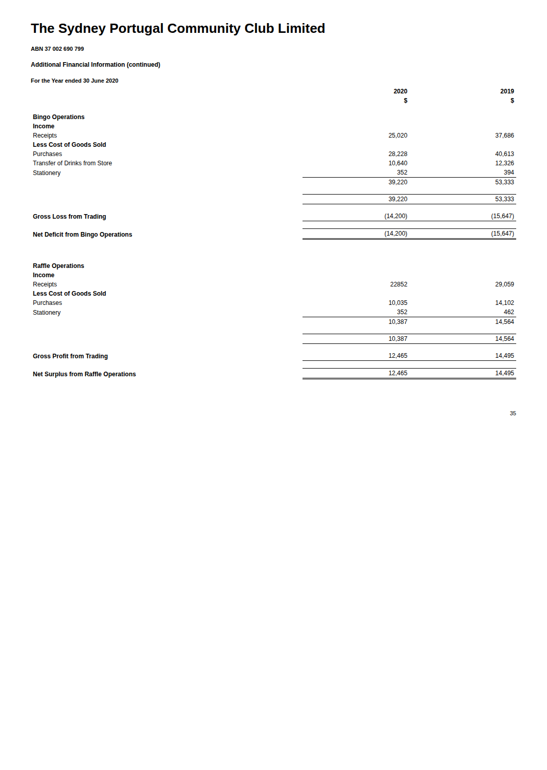The Sydney Portugal Community Club Limited
ABN 37 002 690 799
Additional Financial Information (continued)
For the Year ended 30 June 2020
| | 2020 | 2019 |
| | $ | $ |
| Bingo Operations | | |
| Income | | |
| Receipts | 25,020 | 37,686 |
| Less Cost of Goods Sold | | |
| Purchases | 28,228 | 40,613 |
| Transfer of Drinks from Store | 10,640 | 12,326 |
| Stationery | 352 | 394 |
| | 39,220 | 53,333 |
| | 39,220 | 53,333 |
| Gross Loss from Trading | (14,200) | (15,647) |
| Net Deficit from Bingo Operations | (14,200) | (15,647) |
| Raffle Operations | | |
| Income | | |
| Receipts | 22852 | 29,059 |
| Less Cost of Goods Sold | | |
| Purchases | 10,035 | 14,102 |
| Stationery | 352 | 462 |
| | 10,387 | 14,564 |
| | 10,387 | 14,564 |
| Gross Profit from Trading | 12,465 | 14,495 |
| Net Surplus from Raffle Operations | 12,465 | 14,495 |
35